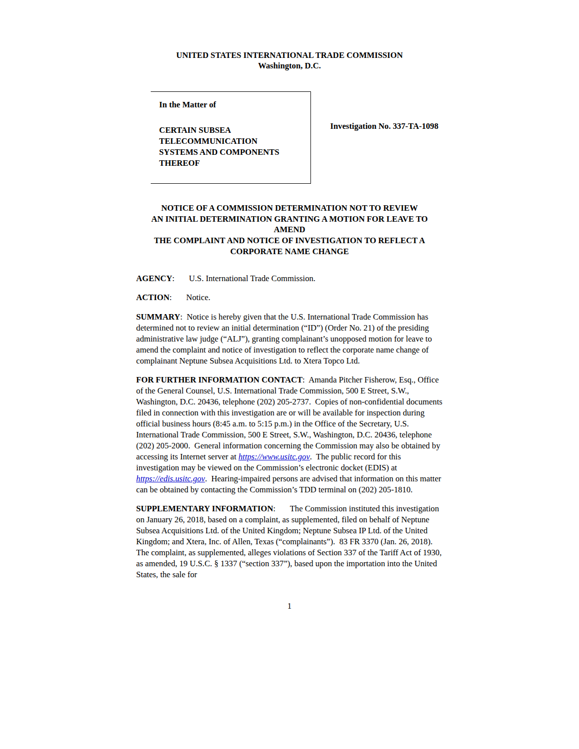UNITED STATES INTERNATIONAL TRADE COMMISSION
Washington, D.C.
In the Matter of
CERTAIN SUBSEA TELECOMMUNICATION
SYSTEMS AND COMPONENTS THEREOF
Investigation No. 337-TA-1098
Notice of a Commission Determination Not to Review
an Initial Determination Granting a Motion for Leave to Amend
the Complaint and Notice of Investigation to Reflect a
Corporate Name Change
AGENCY: U.S. International Trade Commission.
ACTION: Notice.
SUMMARY: Notice is hereby given that the U.S. International Trade Commission has determined not to review an initial determination (“ID”) (Order No. 21) of the presiding administrative law judge (“ALJ”), granting complainant’s unopposed motion for leave to amend the complaint and notice of investigation to reflect the corporate name change of complainant Neptune Subsea Acquisitions Ltd. to Xtera Topco Ltd.
FOR FURTHER INFORMATION CONTACT: Amanda Pitcher Fisherow, Esq., Office of the General Counsel, U.S. International Trade Commission, 500 E Street, S.W., Washington, D.C. 20436, telephone (202) 205-2737. Copies of non-confidential documents filed in connection with this investigation are or will be available for inspection during official business hours (8:45 a.m. to 5:15 p.m.) in the Office of the Secretary, U.S. International Trade Commission, 500 E Street, S.W., Washington, D.C. 20436, telephone (202) 205-2000. General information concerning the Commission may also be obtained by accessing its Internet server at https://www.usitc.gov. The public record for this investigation may be viewed on the Commission’s electronic docket (EDIS) at https://edis.usitc.gov. Hearing-impaired persons are advised that information on this matter can be obtained by contacting the Commission’s TDD terminal on (202) 205-1810.
SUPPLEMENTARY INFORMATION: The Commission instituted this investigation on January 26, 2018, based on a complaint, as supplemented, filed on behalf of Neptune Subsea Acquisitions Ltd. of the United Kingdom; Neptune Subsea IP Ltd. of the United Kingdom; and Xtera, Inc. of Allen, Texas (“complainants”). 83 FR 3370 (Jan. 26, 2018). The complaint, as supplemented, alleges violations of Section 337 of the Tariff Act of 1930, as amended, 19 U.S.C. § 1337 (“section 337”), based upon the importation into the United States, the sale for
1